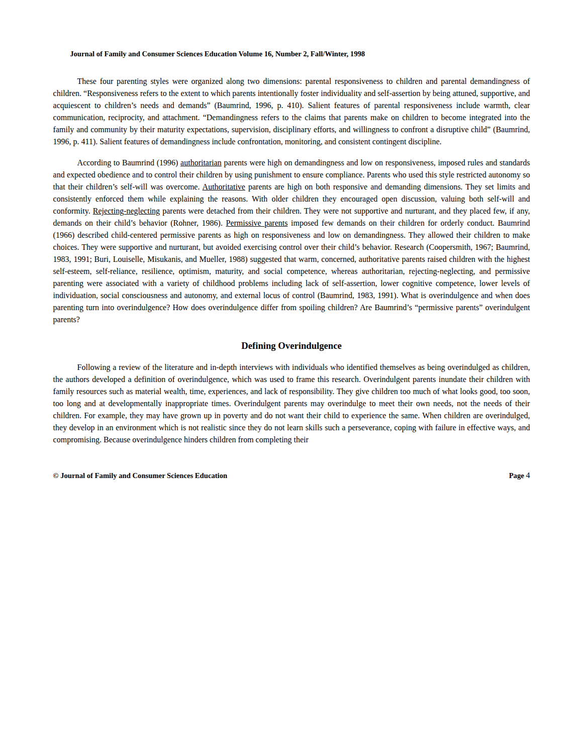Journal of Family and Consumer Sciences Education Volume 16, Number 2, Fall/Winter, 1998
These four parenting styles were organized along two dimensions: parental responsiveness to children and parental demandingness of children. “Responsiveness refers to the extent to which parents intentionally foster individuality and self-assertion by being attuned, supportive, and acquiescent to children’s needs and demands” (Baumrind, 1996, p. 410). Salient features of parental responsiveness include warmth, clear communication, reciprocity, and attachment. “Demandingness refers to the claims that parents make on children to become integrated into the family and community by their maturity expectations, supervision, disciplinary efforts, and willingness to confront a disruptive child” (Baumrind, 1996, p. 411). Salient features of demandingness include confrontation, monitoring, and consistent contingent discipline.
According to Baumrind (1996) authoritarian parents were high on demandingness and low on responsiveness, imposed rules and standards and expected obedience and to control their children by using punishment to ensure compliance. Parents who used this style restricted autonomy so that their children’s self-will was overcome. Authoritative parents are high on both responsive and demanding dimensions. They set limits and consistently enforced them while explaining the reasons. With older children they encouraged open discussion, valuing both self-will and conformity. Rejecting-neglecting parents were detached from their children. They were not supportive and nurturant, and they placed few, if any, demands on their child’s behavior (Rohner, 1986). Permissive parents imposed few demands on their children for orderly conduct. Baumrind (1966) described child-centered permissive parents as high on responsiveness and low on demandingness. They allowed their children to make choices. They were supportive and nurturant, but avoided exercising control over their child’s behavior. Research (Coopersmith, 1967; Baumrind, 1983, 1991; Buri, Louiselle, Misukanis, and Mueller, 1988) suggested that warm, concerned, authoritative parents raised children with the highest self-esteem, self-reliance, resilience, optimism, maturity, and social competence, whereas authoritarian, rejecting-neglecting, and permissive parenting were associated with a variety of childhood problems including lack of self-assertion, lower cognitive competence, lower levels of individuation, social consciousness and autonomy, and external locus of control (Baumrind, 1983, 1991). What is overindulgence and when does parenting turn into overindulgence? How does overindulgence differ from spoiling children? Are Baumrind’s “permissive parents” overindulgent parents?
Defining Overindulgence
Following a review of the literature and in-depth interviews with individuals who identified themselves as being overindulged as children, the authors developed a definition of overindulgence, which was used to frame this research. Overindulgent parents inundate their children with family resources such as material wealth, time, experiences, and lack of responsibility. They give children too much of what looks good, too soon, too long and at developmentally inappropriate times. Overindulgent parents may overindulge to meet their own needs, not the needs of their children. For example, they may have grown up in poverty and do not want their child to experience the same. When children are overindulged, they develop in an environment which is not realistic since they do not learn skills such a perseverance, coping with failure in effective ways, and compromising. Because overindulgence hinders children from completing their
© Journal of Family and Consumer Sciences Education Page 4